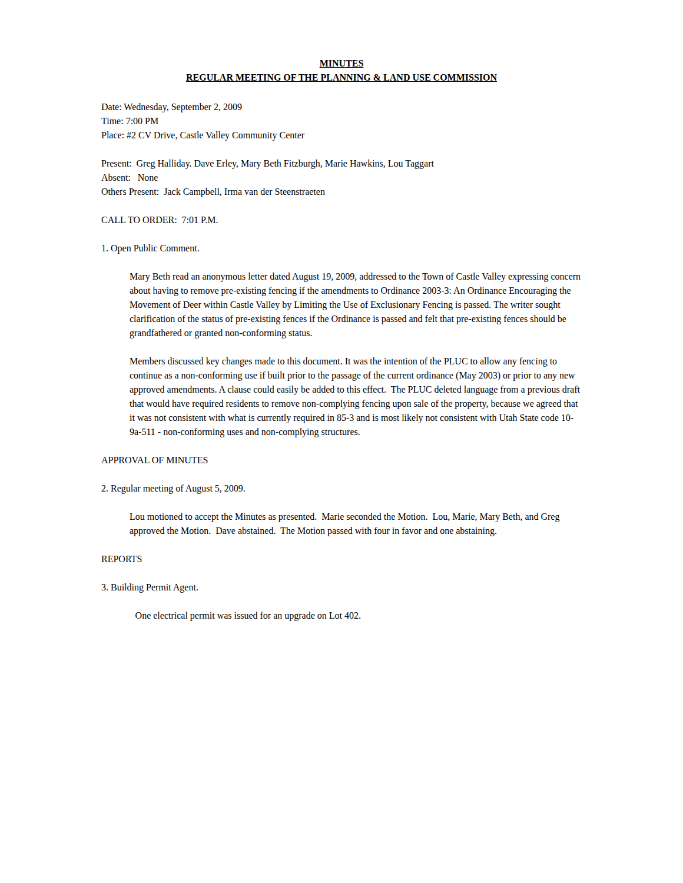MINUTES
REGULAR MEETING OF THE PLANNING & LAND USE COMMISSION
Date: Wednesday, September 2, 2009
Time: 7:00 PM
Place: #2 CV Drive, Castle Valley Community Center
Present: Greg Halliday. Dave Erley, Mary Beth Fitzburgh, Marie Hawkins, Lou Taggart
Absent: None
Others Present: Jack Campbell, Irma van der Steenstraeten
CALL TO ORDER: 7:01 P.M.
1. Open Public Comment.
Mary Beth read an anonymous letter dated August 19, 2009, addressed to the Town of Castle Valley expressing concern about having to remove pre-existing fencing if the amendments to Ordinance 2003-3: An Ordinance Encouraging the Movement of Deer within Castle Valley by Limiting the Use of Exclusionary Fencing is passed. The writer sought clarification of the status of pre-existing fences if the Ordinance is passed and felt that pre-existing fences should be grandfathered or granted non-conforming status.
Members discussed key changes made to this document. It was the intention of the PLUC to allow any fencing to continue as a non-conforming use if built prior to the passage of the current ordinance (May 2003) or prior to any new approved amendments. A clause could easily be added to this effect. The PLUC deleted language from a previous draft that would have required residents to remove non-complying fencing upon sale of the property, because we agreed that it was not consistent with what is currently required in 85-3 and is most likely not consistent with Utah State code 10-9a-511 - non-conforming uses and non-complying structures.
Approval of Minutes
2. Regular meeting of August 5, 2009.
Lou motioned to accept the Minutes as presented. Marie seconded the Motion. Lou, Marie, Mary Beth, and Greg approved the Motion. Dave abstained. The Motion passed with four in favor and one abstaining.
Reports
3. Building Permit Agent.
One electrical permit was issued for an upgrade on Lot 402.